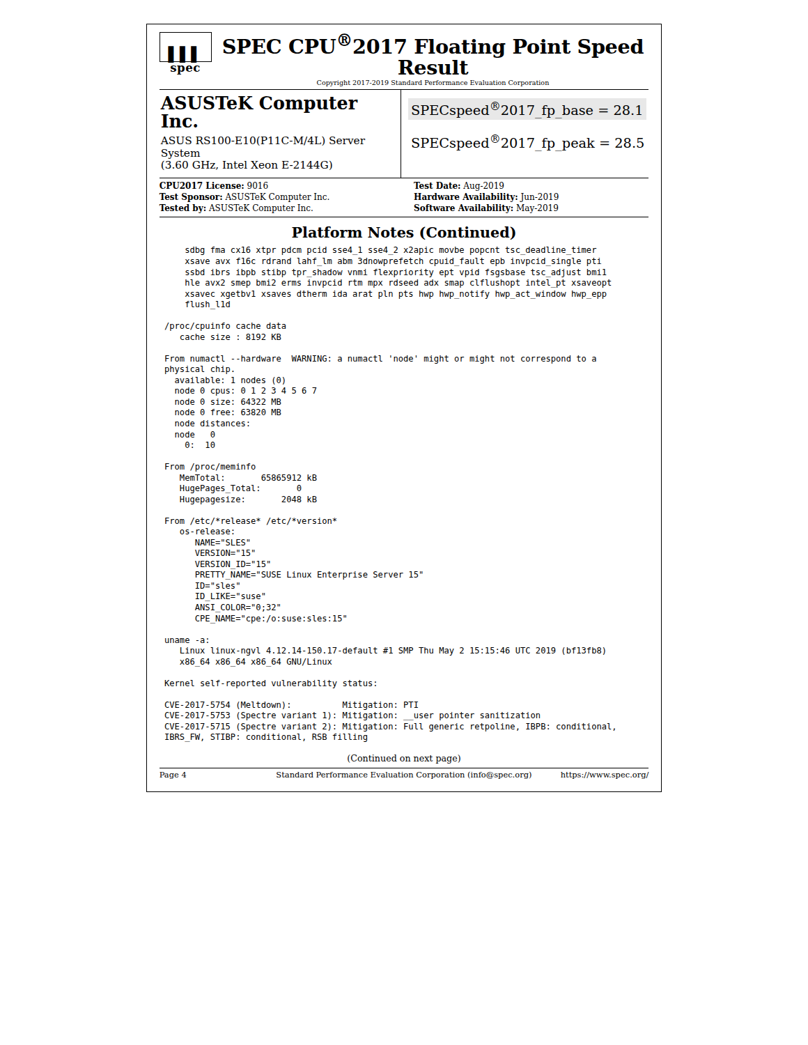▌▌▌
spec
SPEC CPU®2017 Floating Point Speed Result
Copyright 2017-2019 Standard Performance Evaluation Corporation
ASUSTeK Computer Inc.
ASUS RS100-E10(P11C-M/4L) Server System
(3.60 GHz, Intel Xeon E-2144G)
SPECspeed®2017_fp_base = 28.1
SPECspeed®2017_fp_peak = 28.5
CPU2017 License: 9016
Test Sponsor: ASUSTeK Computer Inc.
Tested by: ASUSTeK Computer Inc.
Test Date: Aug-2019
Hardware Availability: Jun-2019
Software Availability: May-2019
Platform Notes (Continued)
     sdbg fma cx16 xtpr pdcm pcid sse4_1 sse4_2 x2apic movbe popcnt tsc_deadline_timer
     xsave avx f16c rdrand lahf_lm abm 3dnowprefetch cpuid_fault epb invpcid_single pti
     ssbd ibrs ibpb stibp tpr_shadow vnmi flexpriority ept vpid fsgsbase tsc_adjust bmi1
     hle avx2 smep bmi2 erms invpcid rtm mpx rdseed adx smap clflushopt intel_pt xsaveopt
     xsavec xgetbv1 xsaves dtherm ida arat pln pts hwp hwp_notify hwp_act_window hwp_epp
     flush_l1d

 /proc/cpuinfo cache data
    cache size : 8192 KB

 From numactl --hardware  WARNING: a numactl 'node' might or might not correspond to a
 physical chip.
   available: 1 nodes (0)
   node 0 cpus: 0 1 2 3 4 5 6 7
   node 0 size: 64322 MB
   node 0 free: 63820 MB
   node distances:
   node   0
     0:  10

 From /proc/meminfo
    MemTotal:       65865912 kB
    HugePages_Total:       0
    Hugepagesize:       2048 kB

 From /etc/*release* /etc/*version*
    os-release:
       NAME="SLES"
       VERSION="15"
       VERSION_ID="15"
       PRETTY_NAME="SUSE Linux Enterprise Server 15"
       ID="sles"
       ID_LIKE="suse"
       ANSI_COLOR="0;32"
       CPE_NAME="cpe:/o:suse:sles:15"

 uname -a:
    Linux linux-ngvl 4.12.14-150.17-default #1 SMP Thu May 2 15:15:46 UTC 2019 (bf13fb8)
    x86_64 x86_64 x86_64 GNU/Linux

 Kernel self-reported vulnerability status:

 CVE-2017-5754 (Meltdown):          Mitigation: PTI
 CVE-2017-5753 (Spectre variant 1): Mitigation: __user pointer sanitization
 CVE-2017-5715 (Spectre variant 2): Mitigation: Full generic retpoline, IBPB: conditional,
 IBRS_FW, STIBP: conditional, RSB filling
(Continued on next page)
Page 4
Standard Performance Evaluation Corporation (info@spec.org)
https://www.spec.org/